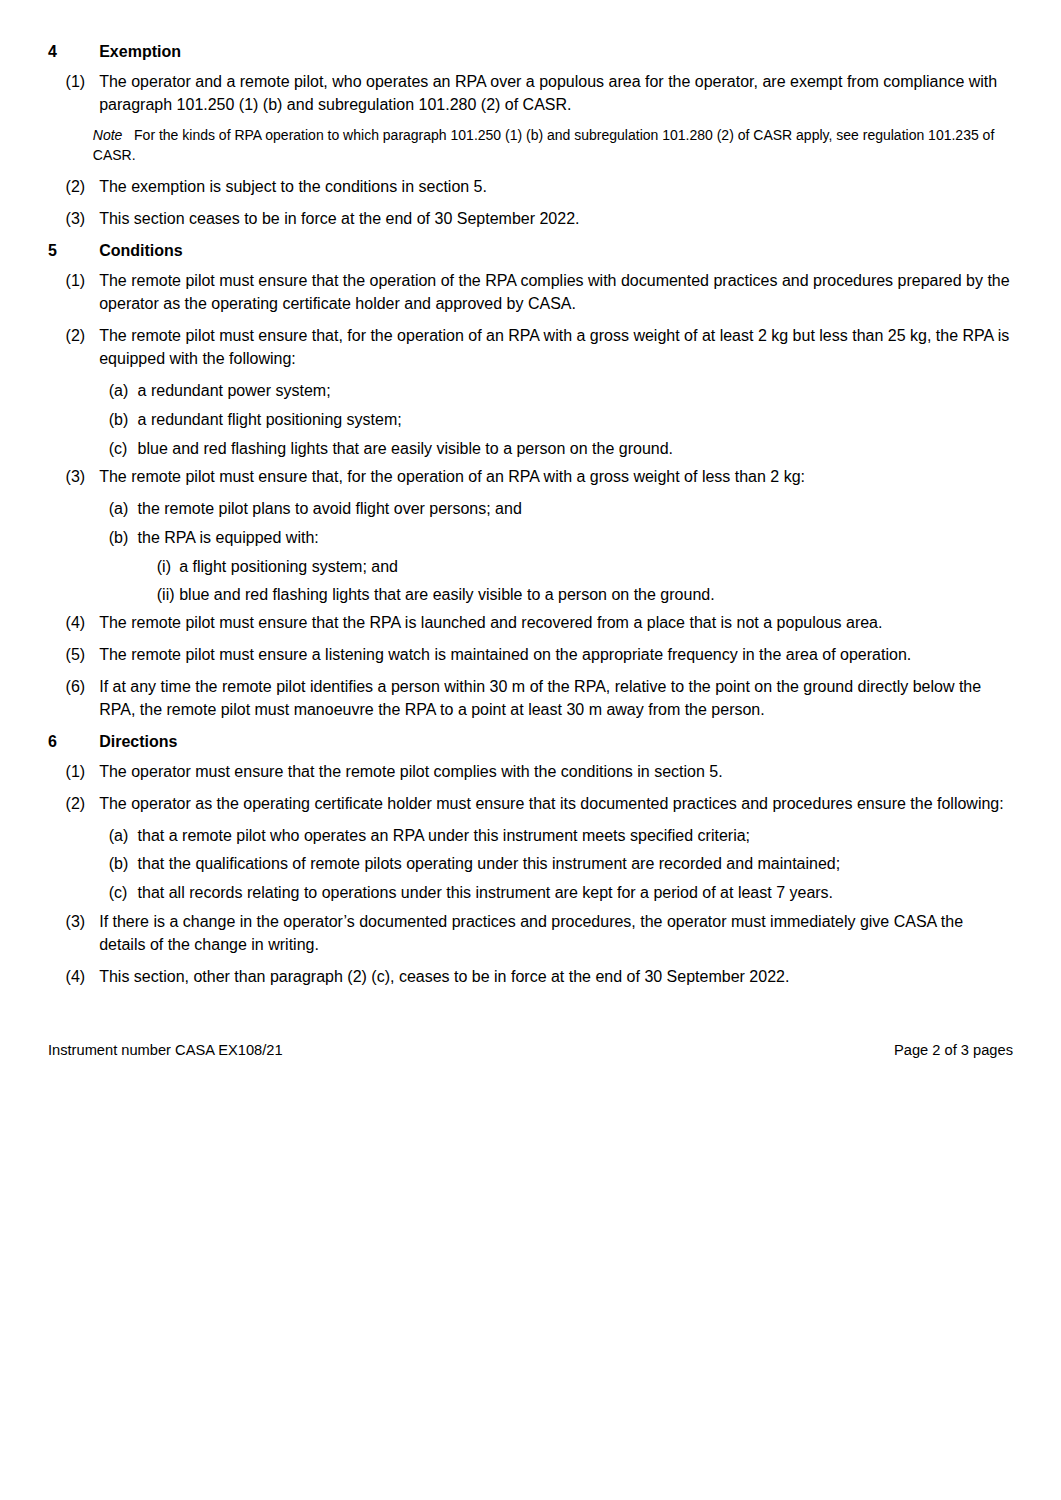4 Exemption
(1) The operator and a remote pilot, who operates an RPA over a populous area for the operator, are exempt from compliance with paragraph 101.250 (1) (b) and subregulation 101.280 (2) of CASR.
Note For the kinds of RPA operation to which paragraph 101.250 (1) (b) and subregulation 101.280 (2) of CASR apply, see regulation 101.235 of CASR.
(2) The exemption is subject to the conditions in section 5.
(3) This section ceases to be in force at the end of 30 September 2022.
5 Conditions
(1) The remote pilot must ensure that the operation of the RPA complies with documented practices and procedures prepared by the operator as the operating certificate holder and approved by CASA.
(2) The remote pilot must ensure that, for the operation of an RPA with a gross weight of at least 2 kg but less than 25 kg, the RPA is equipped with the following:
(a) a redundant power system;
(b) a redundant flight positioning system;
(c) blue and red flashing lights that are easily visible to a person on the ground.
(3) The remote pilot must ensure that, for the operation of an RPA with a gross weight of less than 2 kg:
(a) the remote pilot plans to avoid flight over persons; and
(b) the RPA is equipped with:
(i) a flight positioning system; and
(ii) blue and red flashing lights that are easily visible to a person on the ground.
(4) The remote pilot must ensure that the RPA is launched and recovered from a place that is not a populous area.
(5) The remote pilot must ensure a listening watch is maintained on the appropriate frequency in the area of operation.
(6) If at any time the remote pilot identifies a person within 30 m of the RPA, relative to the point on the ground directly below the RPA, the remote pilot must manoeuvre the RPA to a point at least 30 m away from the person.
6 Directions
(1) The operator must ensure that the remote pilot complies with the conditions in section 5.
(2) The operator as the operating certificate holder must ensure that its documented practices and procedures ensure the following:
(a) that a remote pilot who operates an RPA under this instrument meets specified criteria;
(b) that the qualifications of remote pilots operating under this instrument are recorded and maintained;
(c) that all records relating to operations under this instrument are kept for a period of at least 7 years.
(3) If there is a change in the operator’s documented practices and procedures, the operator must immediately give CASA the details of the change in writing.
(4) This section, other than paragraph (2) (c), ceases to be in force at the end of 30 September 2022.
Instrument number CASA EX108/21 Page 2 of 3 pages